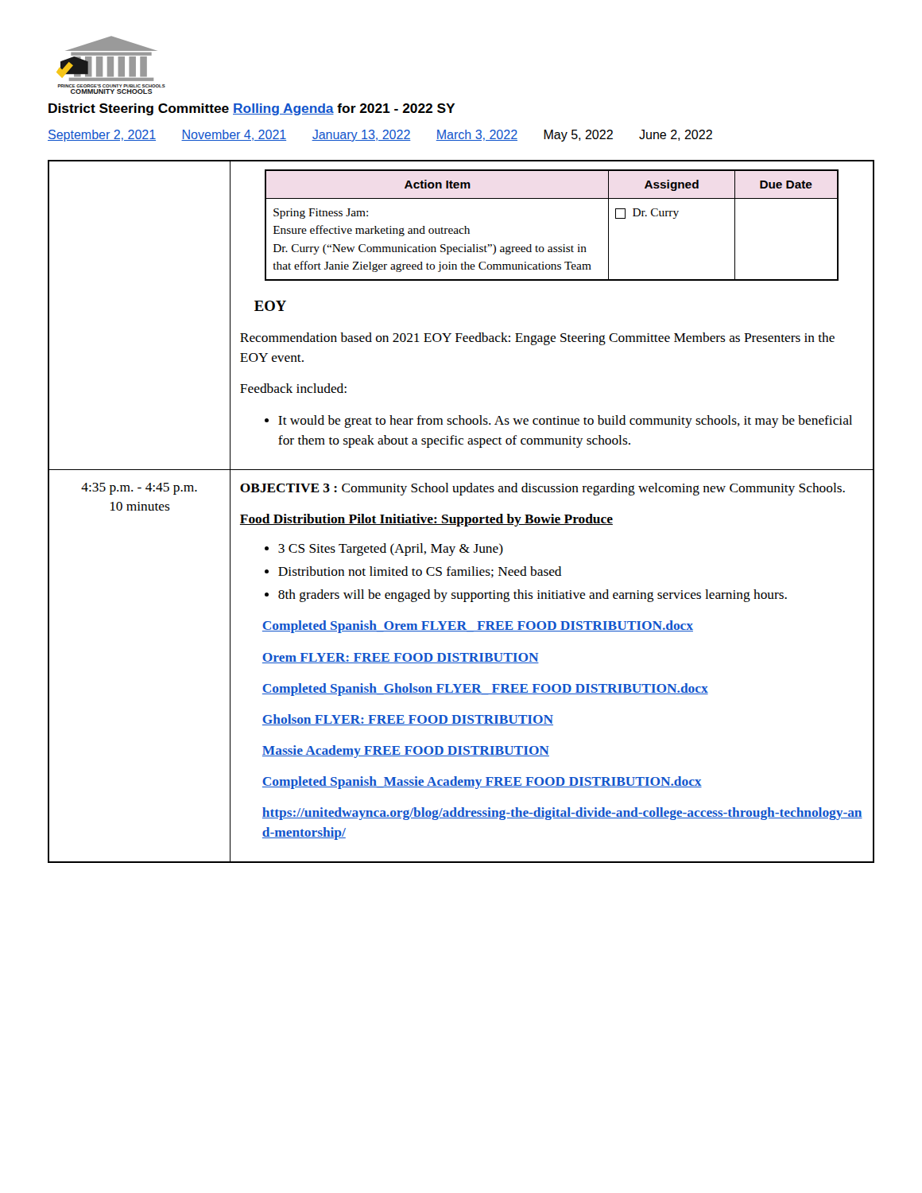PRINCE GEORGE'S COUNTY PUBLIC SCHOOLS COMMUNITY SCHOOLS
District Steering Committee Rolling Agenda for 2021 - 2022 SY
September 2, 2021 November 4, 2021 January 13, 2022 March 3, 2022 May 5, 2022 June 2, 2022
| | / Action Item / Assigned / Due Date / / --- / --- / --- / / Spring Fitness Jam: Ensure effective marketing and outreach Dr. Curry (“New Communication Specialist”) agreed to assist in that effort Janie Zielger agreed to join the Communications Team / Dr. Curry / / EOY Recommendation based on 2021 EOY Feedback: Engage Steering Committee Members as Presenters in the EOY event. Feedback included: It would be great to hear from schools. As we continue to build community schools, it may be beneficial for them to speak about a specific aspect of community schools. |
| 4:35 p.m. - 4:45 p.m. 10 minutes | OBJECTIVE 3 : Community School updates and discussion regarding welcoming new Community Schools. Food Distribution Pilot Initiative: Supported by Bowie Produce 3 CS Sites Targeted (April, May & June) Distribution not limited to CS families; Need based 8th graders will be engaged by supporting this initiative and earning services learning hours. Completed Spanish_Orem FLYER_ FREE FOOD DISTRIBUTION.docx Orem FLYER: FREE FOOD DISTRIBUTION Completed Spanish_Gholson FLYER_ FREE FOOD DISTRIBUTION.docx Gholson FLYER: FREE FOOD DISTRIBUTION Massie Academy FREE FOOD DISTRIBUTION Completed Spanish_Massie Academy FREE FOOD DISTRIBUTION.docx https://unitedwaynca.org/blog/addressing-the-digital-divide-and-college-access-through-technology-and-mentorship/ |